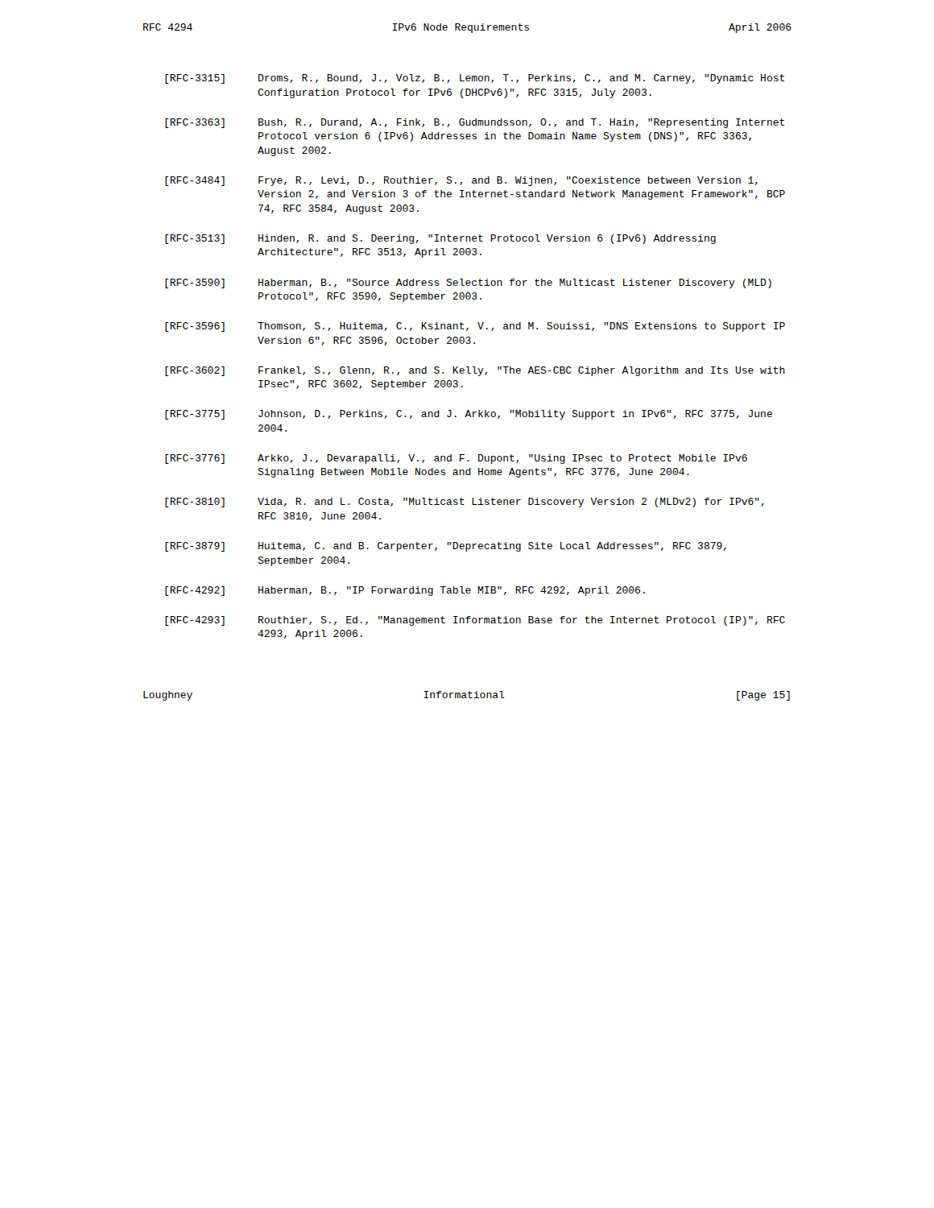RFC 4294 IPv6 Node Requirements April 2006
[RFC-3315]
Droms, R., Bound, J., Volz, B., Lemon, T., Perkins, C., and M. Carney, "Dynamic Host Configuration Protocol for IPv6 (DHCPv6)", RFC 3315, July 2003.
[RFC-3363]
Bush, R., Durand, A., Fink, B., Gudmundsson, O., and T. Hain, "Representing Internet Protocol version 6 (IPv6) Addresses in the Domain Name System (DNS)", RFC 3363, August 2002.
[RFC-3484]
Frye, R., Levi, D., Routhier, S., and B. Wijnen, "Coexistence between Version 1, Version 2, and Version 3 of the Internet-standard Network Management Framework", BCP 74, RFC 3584, August 2003.
[RFC-3513]
Hinden, R. and S. Deering, "Internet Protocol Version 6 (IPv6) Addressing Architecture", RFC 3513, April 2003.
[RFC-3590]
Haberman, B., "Source Address Selection for the Multicast Listener Discovery (MLD) Protocol", RFC 3590, September 2003.
[RFC-3596]
Thomson, S., Huitema, C., Ksinant, V., and M. Souissi, "DNS Extensions to Support IP Version 6", RFC 3596, October 2003.
[RFC-3602]
Frankel, S., Glenn, R., and S. Kelly, "The AES-CBC Cipher Algorithm and Its Use with IPsec", RFC 3602, September 2003.
[RFC-3775]
Johnson, D., Perkins, C., and J. Arkko, "Mobility Support in IPv6", RFC 3775, June 2004.
[RFC-3776]
Arkko, J., Devarapalli, V., and F. Dupont, "Using IPsec to Protect Mobile IPv6 Signaling Between Mobile Nodes and Home Agents", RFC 3776, June 2004.
[RFC-3810]
Vida, R. and L. Costa, "Multicast Listener Discovery Version 2 (MLDv2) for IPv6", RFC 3810, June 2004.
[RFC-3879]
Huitema, C. and B. Carpenter, "Deprecating Site Local Addresses", RFC 3879, September 2004.
[RFC-4292]
Haberman, B., "IP Forwarding Table MIB", RFC 4292, April 2006.
[RFC-4293]
Routhier, S., Ed., "Management Information Base for the Internet Protocol (IP)", RFC 4293, April 2006.
Loughney Informational [Page 15]